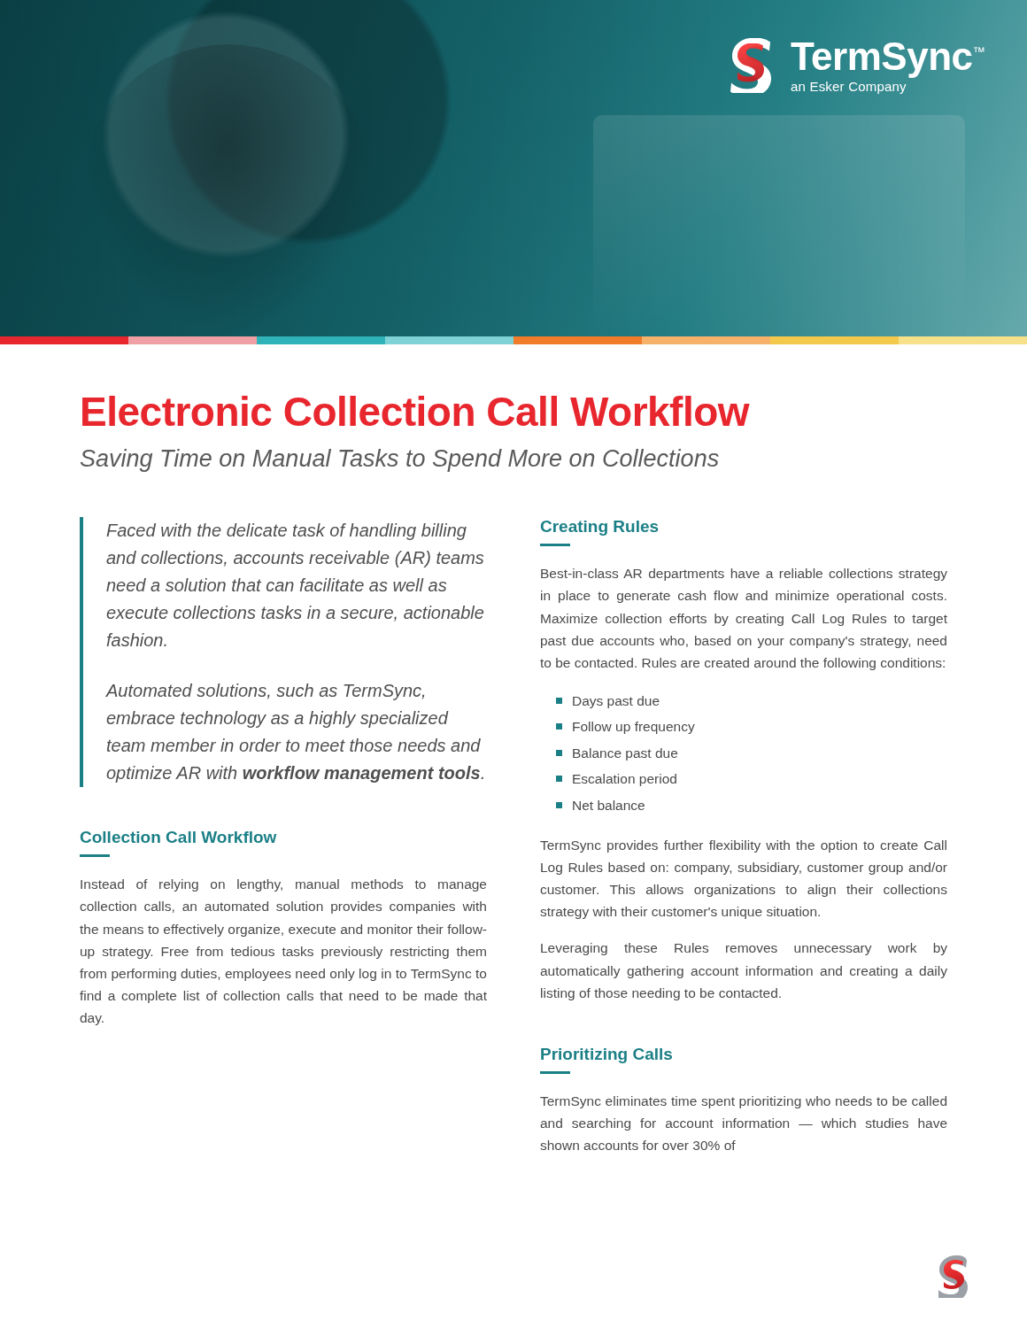TermSync™
an Esker Company
Electronic Collection Call Workflow
Saving Time on Manual Tasks to Spend More on Collections
Faced with the delicate task of handling billing and collections, accounts receivable (AR) teams need a solution that can facilitate as well as execute collections tasks in a secure, actionable fashion.
Automated solutions, such as TermSync, embrace technology as a highly specialized team member in order to meet those needs and optimize AR with workflow management tools.
Collection Call Workflow
Instead of relying on lengthy, manual methods to manage collection calls, an automated solution provides companies with the means to effectively organize, execute and monitor their follow-up strategy. Free from tedious tasks previously restricting them from performing duties, employees need only log in to TermSync to find a complete list of collection calls that need to be made that day.
Creating Rules
Best-in-class AR departments have a reliable collections strategy in place to generate cash flow and minimize operational costs. Maximize collection efforts by creating Call Log Rules to target past due accounts who, based on your company's strategy, need to be contacted. Rules are created around the following conditions:
Days past due
Follow up frequency
Balance past due
Escalation period
Net balance
TermSync provides further flexibility with the option to create Call Log Rules based on: company, subsidiary, customer group and/or customer. This allows organizations to align their collections strategy with their customer's unique situation.
Leveraging these Rules removes unnecessary work by automatically gathering account information and creating a daily listing of those needing to be contacted.
Prioritizing Calls
TermSync eliminates time spent prioritizing who needs to be called and searching for account information — which studies have shown accounts for over 30% of